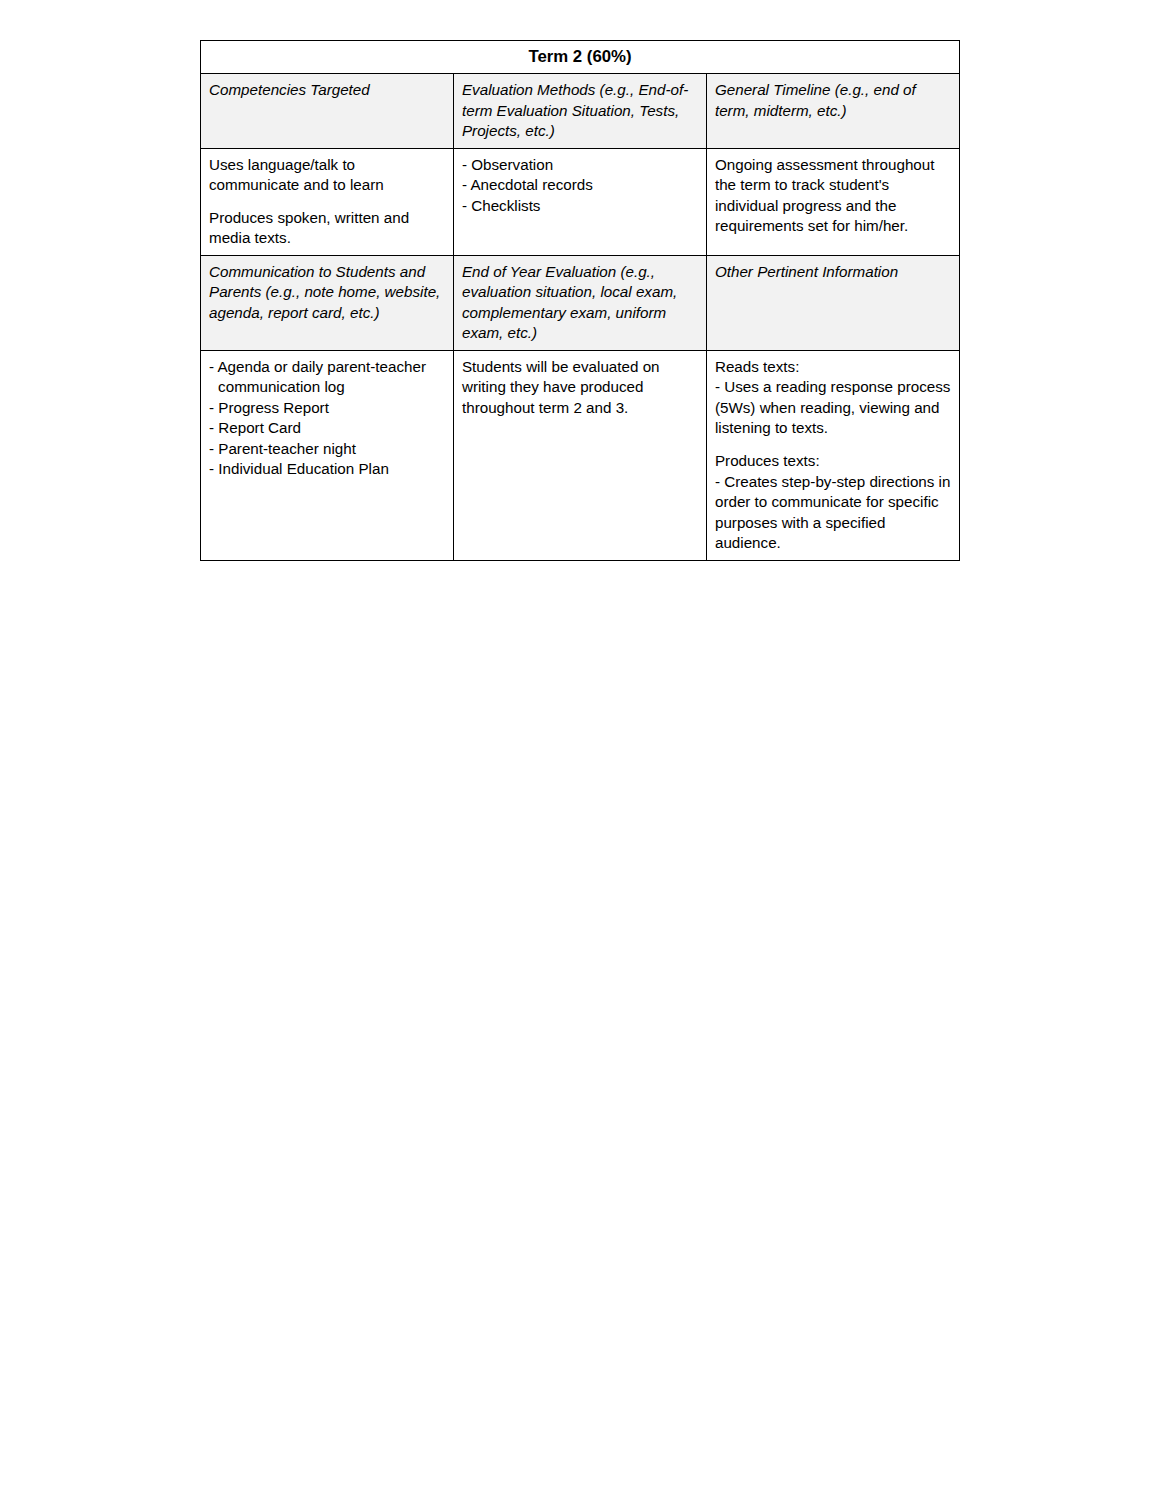Term 2 (60%)
| Competencies Targeted | Evaluation Methods (e.g., End-of-term Evaluation Situation, Tests, Projects, etc.) | General Timeline (e.g., end of term, midterm, etc.) |
| --- | --- | --- |
| Uses language/talk to communicate and to learn Produces spoken, written and media texts. | - Observation - Anecdotal records - Checklists | Ongoing assessment throughout the term to track student's individual progress and the requirements set for him/her. |
| Communication to Students and Parents (e.g., note home, website, agenda, report card, etc.) | End of Year Evaluation (e.g., evaluation situation, local exam, complementary exam, uniform exam, etc.) | Other Pertinent Information |
| - Agenda or daily parent-teacher communication log - Progress Report - Report Card - Parent-teacher night - Individual Education Plan | Students will be evaluated on writing they have produced throughout term 2 and 3. | Reads texts: - Uses a reading response process (5Ws) when reading, viewing and listening to texts. Produces texts: - Creates step-by-step directions in order to communicate for specific purposes with a specified audience. |